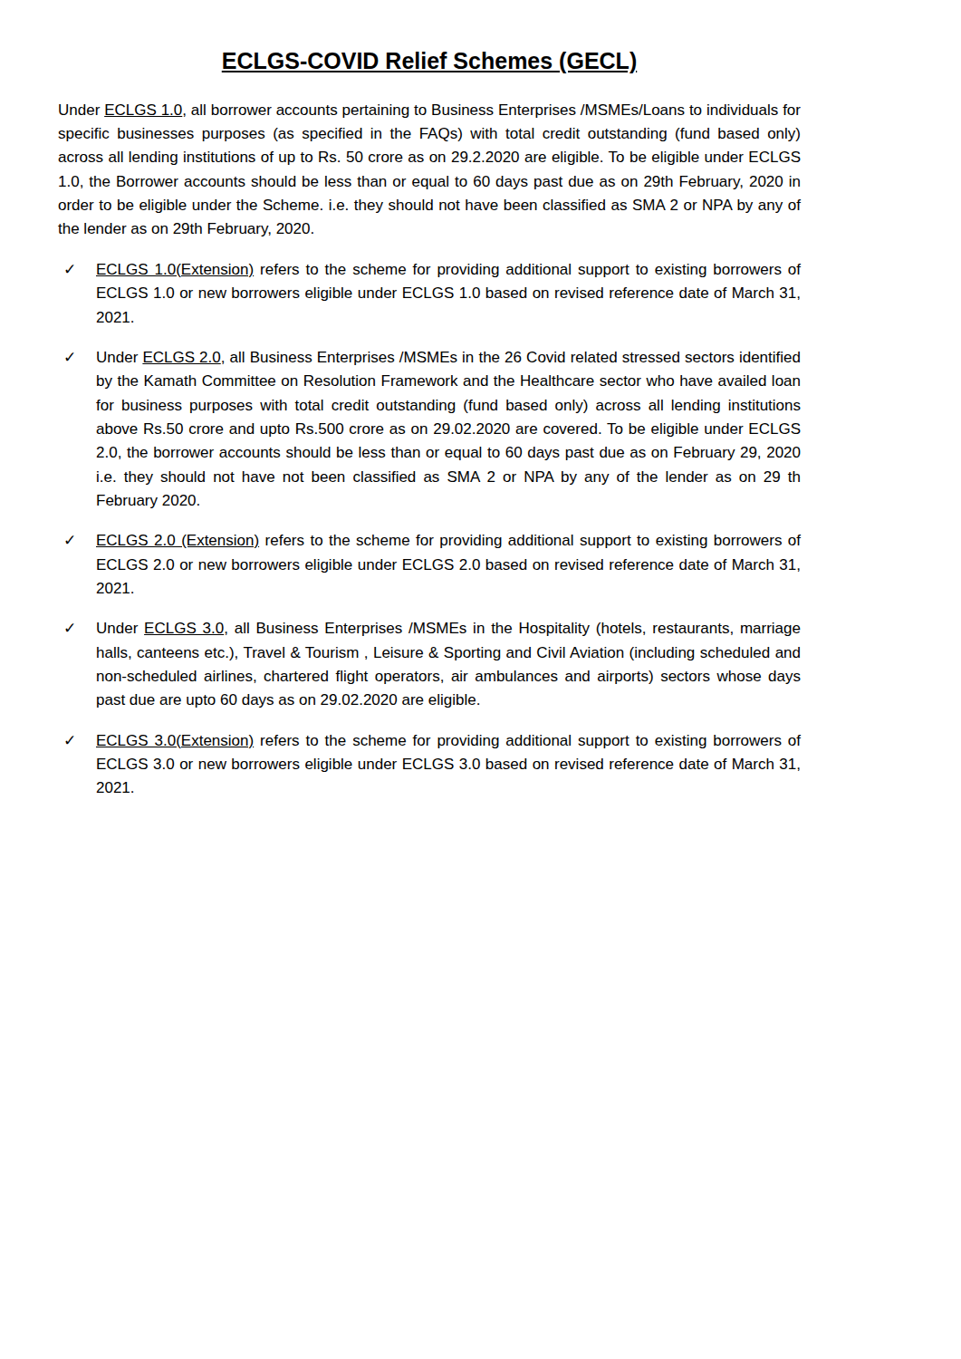ECLGS-COVID Relief Schemes (GECL)
Under ECLGS 1.0, all borrower accounts pertaining to Business Enterprises /MSMEs/Loans to individuals for specific businesses purposes (as specified in the FAQs) with total credit outstanding (fund based only) across all lending institutions of up to Rs. 50 crore as on 29.2.2020 are eligible. To be eligible under ECLGS 1.0, the Borrower accounts should be less than or equal to 60 days past due as on 29th February, 2020 in order to be eligible under the Scheme. i.e. they should not have been classified as SMA 2 or NPA by any of the lender as on 29th February, 2020.
ECLGS 1.0(Extension) refers to the scheme for providing additional support to existing borrowers of ECLGS 1.0 or new borrowers eligible under ECLGS 1.0 based on revised reference date of March 31, 2021.
Under ECLGS 2.0, all Business Enterprises /MSMEs in the 26 Covid related stressed sectors identified by the Kamath Committee on Resolution Framework and the Healthcare sector who have availed loan for business purposes with total credit outstanding (fund based only) across all lending institutions above Rs.50 crore and upto Rs.500 crore as on 29.02.2020 are covered. To be eligible under ECLGS 2.0, the borrower accounts should be less than or equal to 60 days past due as on February 29, 2020 i.e. they should not have not been classified as SMA 2 or NPA by any of the lender as on 29 th February 2020.
ECLGS 2.0 (Extension) refers to the scheme for providing additional support to existing borrowers of ECLGS 2.0 or new borrowers eligible under ECLGS 2.0 based on revised reference date of March 31, 2021.
Under ECLGS 3.0, all Business Enterprises /MSMEs in the Hospitality (hotels, restaurants, marriage halls, canteens etc.), Travel & Tourism , Leisure & Sporting and Civil Aviation (including scheduled and non-scheduled airlines, chartered flight operators, air ambulances and airports) sectors whose days past due are upto 60 days as on 29.02.2020 are eligible.
ECLGS 3.0(Extension) refers to the scheme for providing additional support to existing borrowers of ECLGS 3.0 or new borrowers eligible under ECLGS 3.0 based on revised reference date of March 31, 2021.